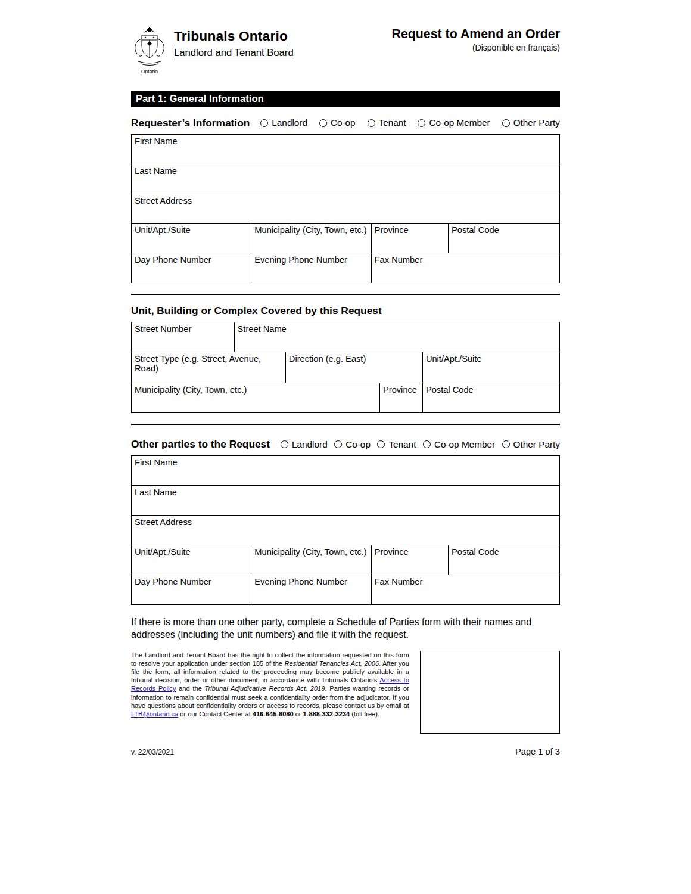Ontario
Tribunals Ontario
Landlord and Tenant Board
Request to Amend an Order
(Disponible en français)
Part 1: General Information
Requester’s Information
Landlord Co-op Tenant Co-op Member Other Party
| First Name |
| Last Name |
| Street Address |
| Unit/Apt./Suite | Municipality (City, Town, etc.) | Province | Postal Code |
| Day Phone Number | Evening Phone Number | Fax Number |
Unit, Building or Complex Covered by this Request
| Street Number | Street Name |
| Street Type (e.g. Street, Avenue, Road) | Direction (e.g. East) | Unit/Apt./Suite |
| Municipality (City, Town, etc.) | Province | Postal Code |
Other parties to the Request
Landlord Co-op Tenant Co-op Member Other Party
| First Name |
| Last Name |
| Street Address |
| Unit/Apt./Suite | Municipality (City, Town, etc.) | Province | Postal Code |
| Day Phone Number | Evening Phone Number | Fax Number |
If there is more than one other party, complete a Schedule of Parties form with their names and addresses (including the unit numbers) and file it with the request.
The Landlord and Tenant Board has the right to collect the information requested on this form to resolve your application under section 185 of the Residential Tenancies Act, 2006. After you file the form, all information related to the proceeding may become publicly available in a tribunal decision, order or other document, in accordance with Tribunals Ontario's Access to Records Policy and the Tribunal Adjudicative Records Act, 2019. Parties wanting records or information to remain confidential must seek a confidentiality order from the adjudicator. If you have questions about confidentiality orders or access to records, please contact us by email at LTB@ontario.ca or our Contact Center at 416-645-8080 or 1-888-332-3234 (toll free).
v. 22/03/2021
Page 1 of 3